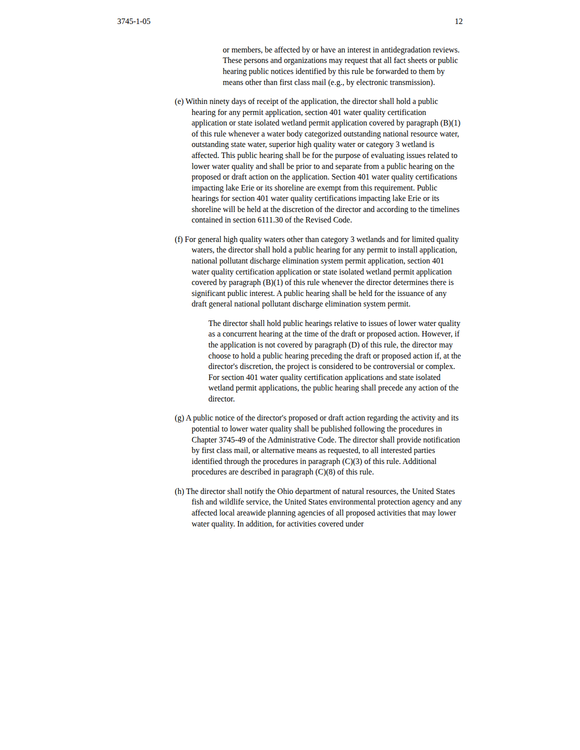3745-1-05 12
or members, be affected by or have an interest in antidegradation reviews. These persons and organizations may request that all fact sheets or public hearing public notices identified by this rule be forwarded to them by means other than first class mail (e.g., by electronic transmission).
(e) Within ninety days of receipt of the application, the director shall hold a public hearing for any permit application, section 401 water quality certification application or state isolated wetland permit application covered by paragraph (B)(1) of this rule whenever a water body categorized outstanding national resource water, outstanding state water, superior high quality water or category 3 wetland is affected. This public hearing shall be for the purpose of evaluating issues related to lower water quality and shall be prior to and separate from a public hearing on the proposed or draft action on the application. Section 401 water quality certifications impacting lake Erie or its shoreline are exempt from this requirement. Public hearings for section 401 water quality certifications impacting lake Erie or its shoreline will be held at the discretion of the director and according to the timelines contained in section 6111.30 of the Revised Code.
(f) For general high quality waters other than category 3 wetlands and for limited quality waters, the director shall hold a public hearing for any permit to install application, national pollutant discharge elimination system permit application, section 401 water quality certification application or state isolated wetland permit application covered by paragraph (B)(1) of this rule whenever the director determines there is significant public interest. A public hearing shall be held for the issuance of any draft general national pollutant discharge elimination system permit.
The director shall hold public hearings relative to issues of lower water quality as a concurrent hearing at the time of the draft or proposed action. However, if the application is not covered by paragraph (D) of this rule, the director may choose to hold a public hearing preceding the draft or proposed action if, at the director's discretion, the project is considered to be controversial or complex. For section 401 water quality certification applications and state isolated wetland permit applications, the public hearing shall precede any action of the director.
(g) A public notice of the director's proposed or draft action regarding the activity and its potential to lower water quality shall be published following the procedures in Chapter 3745-49 of the Administrative Code. The director shall provide notification by first class mail, or alternative means as requested, to all interested parties identified through the procedures in paragraph (C)(3) of this rule. Additional procedures are described in paragraph (C)(8) of this rule.
(h) The director shall notify the Ohio department of natural resources, the United States fish and wildlife service, the United States environmental protection agency and any affected local areawide planning agencies of all proposed activities that may lower water quality. In addition, for activities covered under